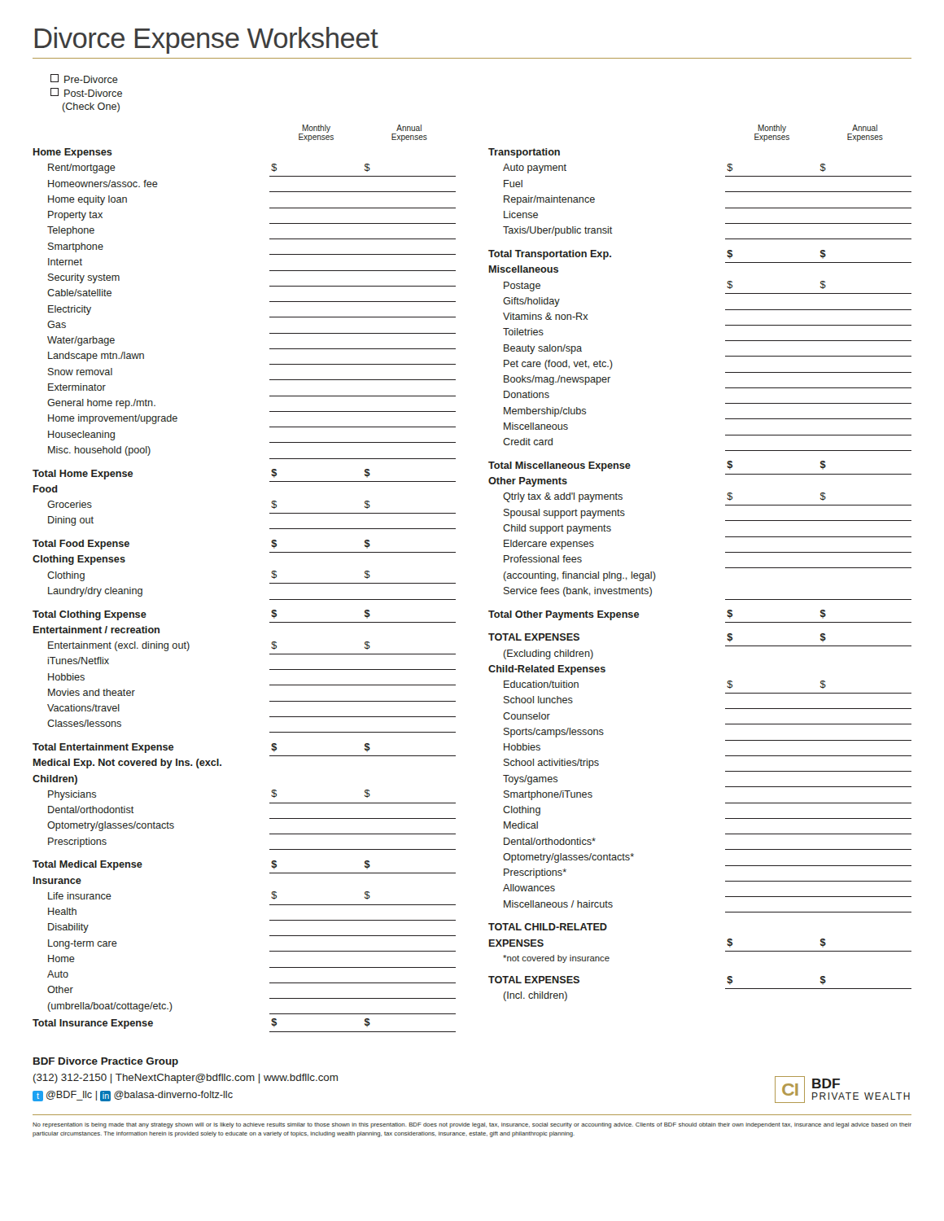Divorce Expense Worksheet
Pre-Divorce
Post-Divorce
(Check One)
| | Monthly Expenses | Annual Expenses |
| Home Expenses | | |
| Rent/mortgage | | |
| Homeowners/assoc. fee | | |
| Home equity loan | | |
| Property tax | | |
| Telephone | | |
| Smartphone | | |
| Internet | | |
| Security system | | |
| Cable/satellite | | |
| Electricity | | |
| Gas | | |
| Water/garbage | | |
| Landscape mtn./lawn | | |
| Snow removal | | |
| Exterminator | | |
| General home rep./mtn. | | |
| Home improvement/upgrade | | |
| Housecleaning | | |
| Misc. household (pool) | | |
| Total Home Expense | | |
| Food | | |
| Groceries | | |
| Dining out | | |
| Total Food Expense | | |
| Clothing Expenses | | |
| Clothing | | |
| Laundry/dry cleaning | | |
| Total Clothing Expense | | |
| Entertainment / recreation | | |
| Entertainment (excl. dining out) | | |
| iTunes/Netflix | | |
| Hobbies | | |
| Movies and theater | | |
| Vacations/travel | | |
| Classes/lessons | | |
| Total Entertainment Expense | | |
| Medical Exp. Not covered by Ins. (excl. Children) | | |
| Physicians | | |
| Dental/orthodontist | | |
| Optometry/glasses/contacts | | |
| Prescriptions | | |
| Total Medical Expense | | |
| Insurance | | |
| Life insurance | | |
| Health | | |
| Disability | | |
| Long-term care | | |
| Home | | |
| Auto | | |
| Other | | |
| (umbrella/boat/cottage/etc.) | | |
| Total Insurance Expense | | |
| | Monthly Expenses | Annual Expenses |
| Transportation | | |
| Auto payment | | |
| Fuel | | |
| Repair/maintenance | | |
| License | | |
| Taxis/Uber/public transit | | |
| Total Transportation Exp. | | |
| Miscellaneous | | |
| Postage | | |
| Gifts/holiday | | |
| Vitamins & non-Rx | | |
| Toiletries | | |
| Beauty salon/spa | | |
| Pet care (food, vet, etc.) | | |
| Books/mag./newspaper | | |
| Donations | | |
| Membership/clubs | | |
| Miscellaneous | | |
| Credit card | | |
| Total Miscellaneous Expense | | |
| Other Payments | | |
| Qtrly tax & add'l payments | | |
| Spousal support payments | | |
| Child support payments | | |
| Eldercare expenses | | |
| Professional fees | | |
| (accounting, financial plng., legal) | | |
| Service fees (bank, investments) | | |
| Total Other Payments Expense | | |
| TOTAL EXPENSES | | |
| (Excluding children) | | |
| Child-Related Expenses | | |
| Education/tuition | | |
| School lunches | | |
| Counselor | | |
| Sports/camps/lessons | | |
| Hobbies | | |
| School activities/trips | | |
| Toys/games | | |
| Smartphone/iTunes | | |
| Clothing | | |
| Medical | | |
| Dental/orthodontics* | | |
| Optometry/glasses/contacts* | | |
| Prescriptions* | | |
| Allowances | | |
| Miscellaneous / haircuts | | |
| TOTAL CHILD-RELATED EXPENSES | | |
| *not covered by insurance | | |
| TOTAL EXPENSES | | |
| (Incl. children) | | |
BDF Divorce Practice Group
(312) 312-2150 | TheNextChapter@bdfllc.com | www.bdfllc.com
t@BDF_llc | in@balasa-dinverno-foltz-llc
CI
BDF
PRIVATE WEALTH
No representation is being made that any strategy shown will or is likely to achieve results similar to those shown in this presentation. BDF does not provide legal, tax, insurance, social security or accounting advice. Clients of BDF should obtain their own independent tax, insurance and legal advice based on their particular circumstances. The information herein is provided solely to educate on a variety of topics, including wealth planning, tax considerations, insurance, estate, gift and philanthropic planning.